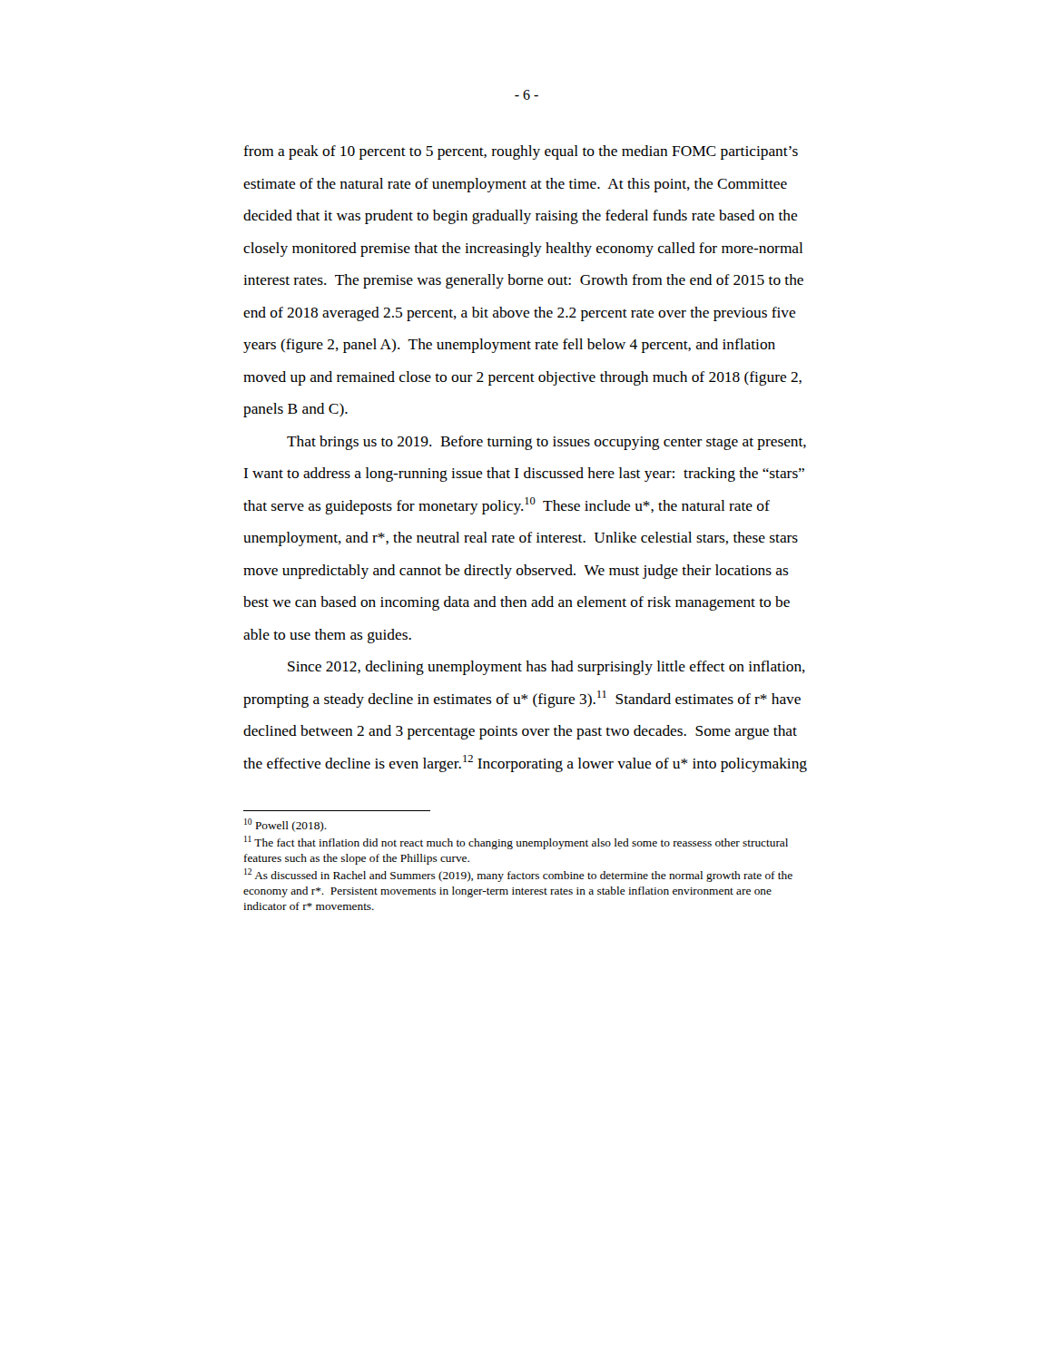- 6 -
from a peak of 10 percent to 5 percent, roughly equal to the median FOMC participant’s estimate of the natural rate of unemployment at the time. At this point, the Committee decided that it was prudent to begin gradually raising the federal funds rate based on the closely monitored premise that the increasingly healthy economy called for more-normal interest rates. The premise was generally borne out: Growth from the end of 2015 to the end of 2018 averaged 2.5 percent, a bit above the 2.2 percent rate over the previous five years (figure 2, panel A). The unemployment rate fell below 4 percent, and inflation moved up and remained close to our 2 percent objective through much of 2018 (figure 2, panels B and C).
That brings us to 2019. Before turning to issues occupying center stage at present, I want to address a long-running issue that I discussed here last year: tracking the “stars” that serve as guideposts for monetary policy.10 These include u*, the natural rate of unemployment, and r*, the neutral real rate of interest. Unlike celestial stars, these stars move unpredictably and cannot be directly observed. We must judge their locations as best we can based on incoming data and then add an element of risk management to be able to use them as guides.
Since 2012, declining unemployment has had surprisingly little effect on inflation, prompting a steady decline in estimates of u* (figure 3).11 Standard estimates of r* have declined between 2 and 3 percentage points over the past two decades. Some argue that the effective decline is even larger.12 Incorporating a lower value of u* into policymaking
10 Powell (2018).
11 The fact that inflation did not react much to changing unemployment also led some to reassess other structural features such as the slope of the Phillips curve.
12 As discussed in Rachel and Summers (2019), many factors combine to determine the normal growth rate of the economy and r*. Persistent movements in longer-term interest rates in a stable inflation environment are one indicator of r* movements.